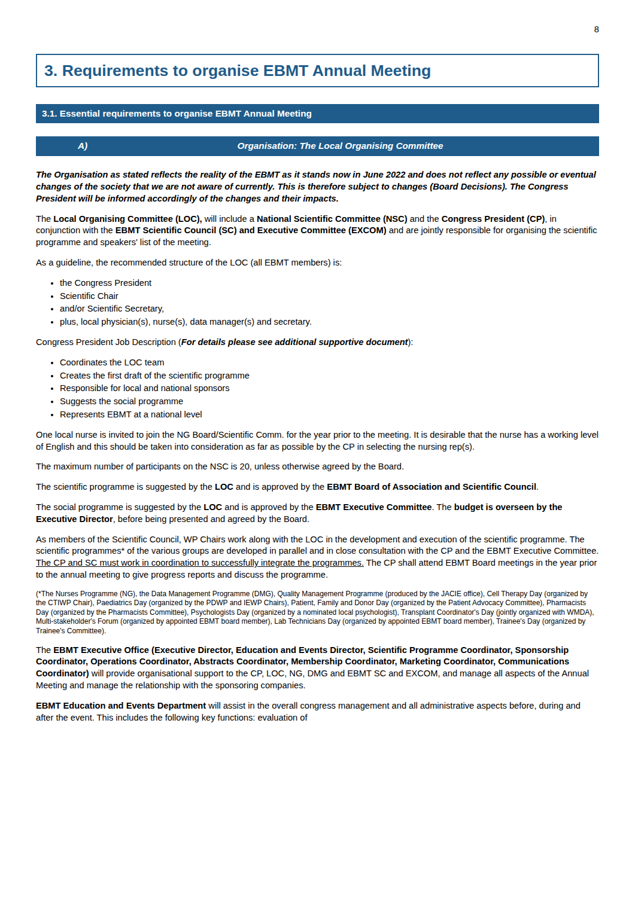8
3. Requirements to organise EBMT Annual Meeting
3.1. Essential requirements to organise EBMT Annual Meeting
A) Organisation: The Local Organising Committee
The Organisation as stated reflects the reality of the EBMT as it stands now in June 2022 and does not reflect any possible or eventual changes of the society that we are not aware of currently. This is therefore subject to changes (Board Decisions). The Congress President will be informed accordingly of the changes and their impacts.
The Local Organising Committee (LOC), will include a National Scientific Committee (NSC) and the Congress President (CP), in conjunction with the EBMT Scientific Council (SC) and Executive Committee (EXCOM) and are jointly responsible for organising the scientific programme and speakers' list of the meeting.
As a guideline, the recommended structure of the LOC (all EBMT members) is:
the Congress President
Scientific Chair
and/or Scientific Secretary,
plus, local physician(s), nurse(s), data manager(s) and secretary.
Congress President Job Description (For details please see additional supportive document):
Coordinates the LOC team
Creates the first draft of the scientific programme
Responsible for local and national sponsors
Suggests the social programme
Represents EBMT at a national level
One local nurse is invited to join the NG Board/Scientific Comm. for the year prior to the meeting. It is desirable that the nurse has a working level of English and this should be taken into consideration as far as possible by the CP in selecting the nursing rep(s).
The maximum number of participants on the NSC is 20, unless otherwise agreed by the Board.
The scientific programme is suggested by the LOC and is approved by the EBMT Board of Association and Scientific Council.
The social programme is suggested by the LOC and is approved by the EBMT Executive Committee. The budget is overseen by the Executive Director, before being presented and agreed by the Board.
As members of the Scientific Council, WP Chairs work along with the LOC in the development and execution of the scientific programme. The scientific programmes* of the various groups are developed in parallel and in close consultation with the CP and the EBMT Executive Committee. The CP and SC must work in coordination to successfully integrate the programmes. The CP shall attend EBMT Board meetings in the year prior to the annual meeting to give progress reports and discuss the programme.
(*The Nurses Programme (NG), the Data Management Programme (DMG), Quality Management Programme (produced by the JACIE office), Cell Therapy Day (organized by the CTIWP Chair), Paediatrics Day (organized by the PDWP and IEWP Chairs), Patient, Family and Donor Day (organized by the Patient Advocacy Committee), Pharmacists Day (organized by the Pharmacists Committee), Psychologists Day (organized by a nominated local psychologist), Transplant Coordinator's Day (jointly organized with WMDA), Multi-stakeholder's Forum (organized by appointed EBMT board member), Lab Technicians Day (organized by appointed EBMT board member), Trainee's Day (organized by Trainee's Committee).
The EBMT Executive Office (Executive Director, Education and Events Director, Scientific Programme Coordinator, Sponsorship Coordinator, Operations Coordinator, Abstracts Coordinator, Membership Coordinator, Marketing Coordinator, Communications Coordinator) will provide organisational support to the CP, LOC, NG, DMG and EBMT SC and EXCOM, and manage all aspects of the Annual Meeting and manage the relationship with the sponsoring companies.
EBMT Education and Events Department will assist in the overall congress management and all administrative aspects before, during and after the event. This includes the following key functions: evaluation of